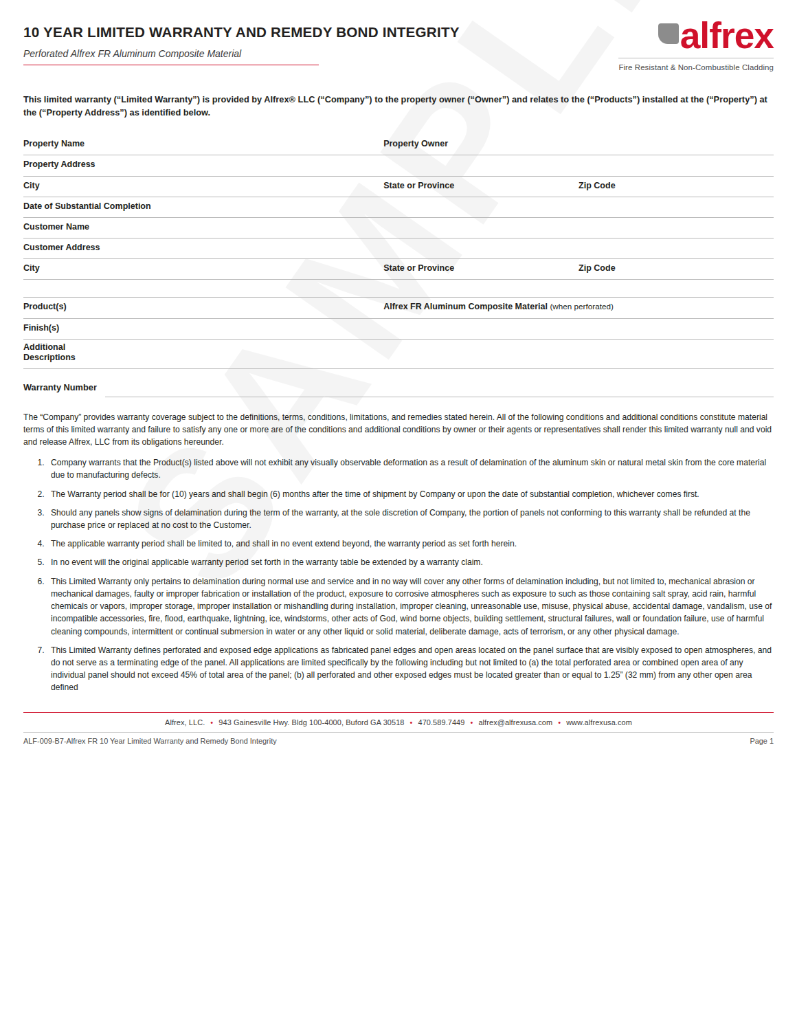SAMPLE
10 Year Limited Warranty and Remedy Bond Integrity
Perforated Alfrex FR Aluminum Composite Material
alfrex
Fire Resistant & Non-Combustible Cladding
This limited warranty (“Limited Warranty”) is provided by Alfrex® LLC (“Company”) to the property owner (“Owner”) and relates to the (“Products”) installed at the (“Property”) at the (“Property Address”) as identified below.
| Property Name | Property Owner |
| Property Address |
| City | State or Province | Zip Code |
| Date of Substantial Completion |
| Customer Name |
| Customer Address |
| City | State or Province | Zip Code |
| Product(s) | Alfrex FR Aluminum Composite Material (when perforated) |
| Finish(s) |
| Additional Descriptions |
Warranty Number
The “Company” provides warranty coverage subject to the definitions, terms, conditions, limitations, and remedies stated herein. All of the following conditions and additional conditions constitute material terms of this limited warranty and failure to satisfy any one or more are of the conditions and additional conditions by owner or their agents or representatives shall render this limited warranty null and void and release Alfrex, LLC from its obligations hereunder.
Company warrants that the Product(s) listed above will not exhibit any visually observable deformation as a result of delamination of the aluminum skin or natural metal skin from the core material due to manufacturing defects.
The Warranty period shall be for (10) years and shall begin (6) months after the time of shipment by Company or upon the date of substantial completion, whichever comes first.
Should any panels show signs of delamination during the term of the warranty, at the sole discretion of Company, the portion of panels not conforming to this warranty shall be refunded at the purchase price or replaced at no cost to the Customer.
The applicable warranty period shall be limited to, and shall in no event extend beyond, the warranty period as set forth herein.
In no event will the original applicable warranty period set forth in the warranty table be extended by a warranty claim.
This Limited Warranty only pertains to delamination during normal use and service and in no way will cover any other forms of delamination including, but not limited to, mechanical abrasion or mechanical damages, faulty or improper fabrication or installation of the product, exposure to corrosive atmospheres such as exposure to such as those containing salt spray, acid rain, harmful chemicals or vapors, improper storage, improper installation or mishandling during installation, improper cleaning, unreasonable use, misuse, physical abuse, accidental damage, vandalism, use of incompatible accessories, fire, flood, earthquake, lightning, ice, windstorms, other acts of God, wind borne objects, building settlement, structural failures, wall or foundation failure, use of harmful cleaning compounds, intermittent or continual submersion in water or any other liquid or solid material, deliberate damage, acts of terrorism, or any other physical damage.
This Limited Warranty defines perforated and exposed edge applications as fabricated panel edges and open areas located on the panel surface that are visibly exposed to open atmospheres, and do not serve as a terminating edge of the panel. All applications are limited specifically by the following including but not limited to (a) the total perforated area or combined open area of any individual panel should not exceed 45% of total area of the panel; (b) all perforated and other exposed edges must be located greater than or equal to 1.25” (32 mm) from any other open area defined
Alfrex, LLC.•943 Gainesville Hwy. Bldg 100-4000, Buford GA 30518•470.589.7449•alfrex@alfrexusa.com•www.alfrexusa.com
ALF-009-B7-Alfrex FR 10 Year Limited Warranty and Remedy Bond Integrity Page 1